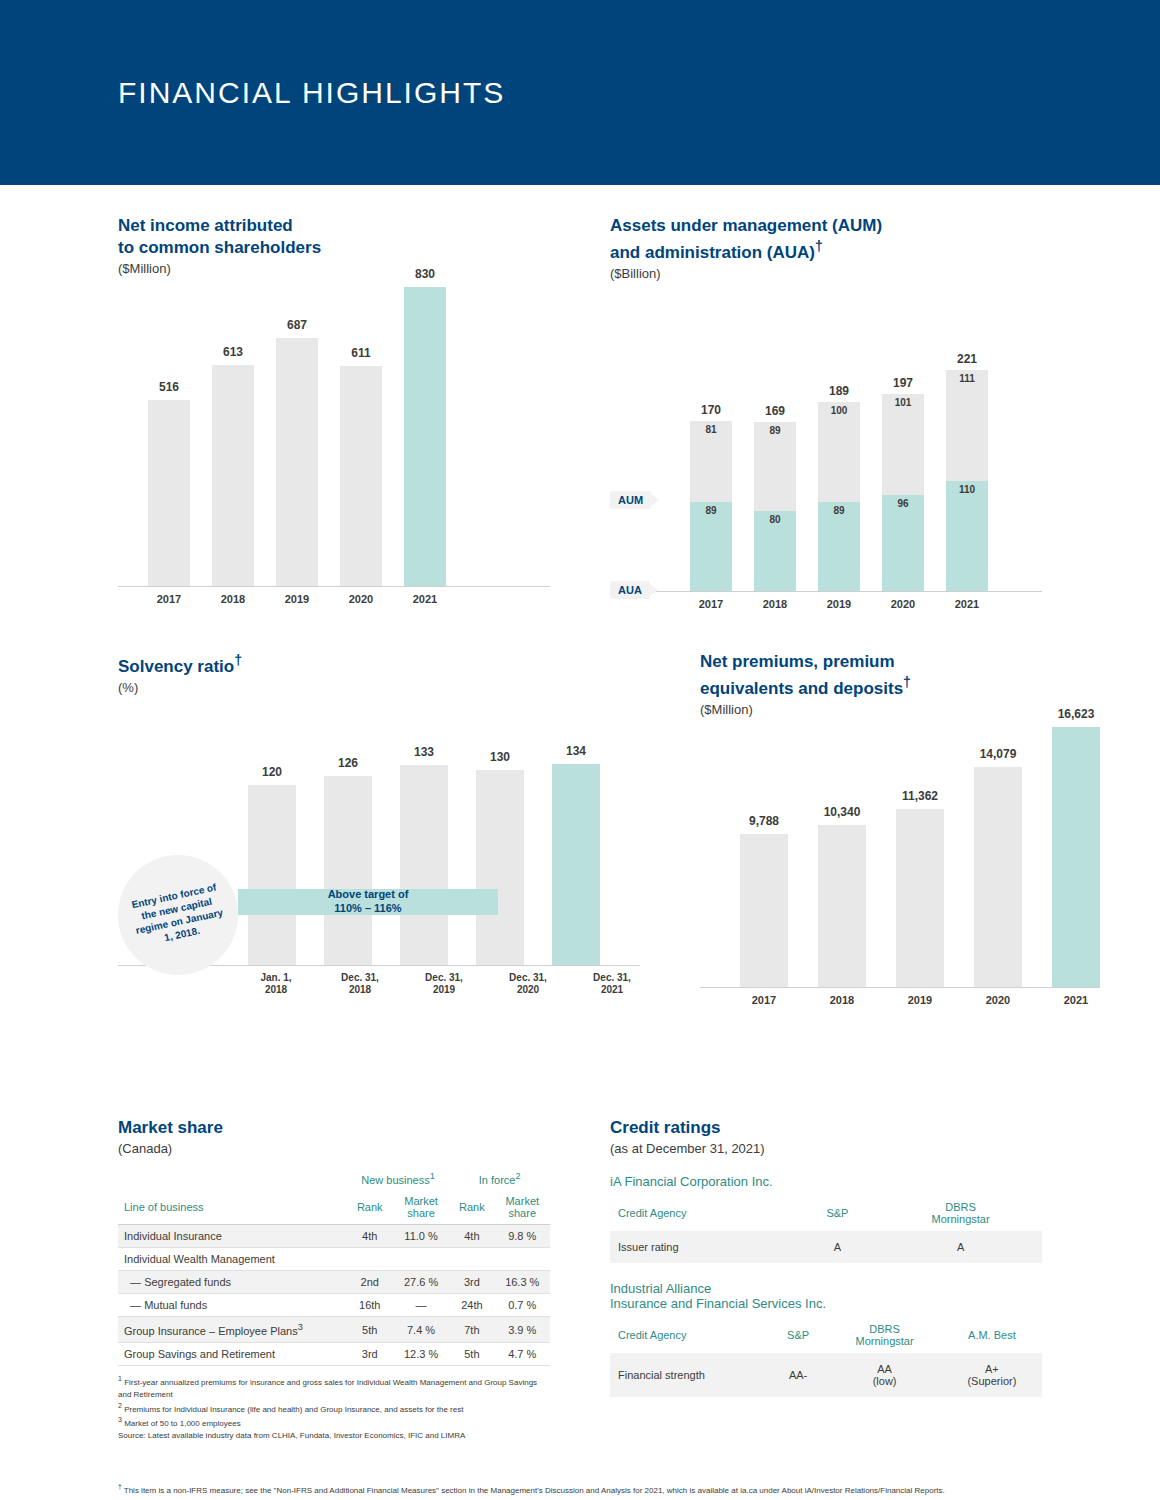FINANCIAL HIGHLIGHTS
Net income attributed
to common shareholders
($Million)
516
613
687
611
830
20172018201920202021
Assets under management (AUM)
and administration (AUA)†
($Billion)
AUM
AUA
170
81
89
169
89
80
189
100
89
197
101
96
221
111
110
20172018201920202021
Solvency ratio†
(%)
Entry into force of the new capital regime on January 1, 2018.
Above target of
110% – 116%
120
126
133
130
134
Jan. 1,
2018 Dec. 31,
2018 Dec. 31,
2019 Dec. 31,
2020 Dec. 31,
2021
Net premiums, premium
equivalents and deposits†
($Million)
9,788
10,340
11,362
14,079
16,623
2017 2018 2019 2020 2021
Market share
(Canada)
| | New business 1 | In force 2 |
| --- | --- | --- |
| Line of business | Rank | Market share | Rank | Market share |
| Individual Insurance | 4th | 11.0 % | 4th | 9.8 % |
| Individual Wealth Management | | | | |
| — Segregated funds | 2nd | 27.6 % | 3rd | 16.3 % |
| — Mutual funds | 16th | — | 24th | 0.7 % |
| Group Insurance – Employee Plans 3 | 5th | 7.4 % | 7th | 3.9 % |
| Group Savings and Retirement | 3rd | 12.3 % | 5th | 4.7 % |
1 First-year annualized premiums for insurance and gross sales for Individual Wealth Management and Group Savings and Retirement
2 Premiums for Individual Insurance (life and health) and Group Insurance, and assets for the rest
3 Market of 50 to 1,000 employees
Source: Latest available industry data from CLHIA, Fundata, Investor Economics, IFIC and LIMRA
Credit ratings
(as at December 31, 2021)
iA Financial Corporation Inc.
| Credit Agency | S&P | DBRS Morningstar |
| --- | --- | --- |
| Issuer rating | A | A |
Industrial Alliance
Insurance and Financial Services Inc.
| Credit Agency | S&P | DBRS Morningstar | A.M. Best |
| --- | --- | --- | --- |
| Financial strength | AA- | AA (low) | A+ (Superior) |
† This item is a non-IFRS measure; see the "Non-IFRS and Additional Financial Measures" section in the Management's Discussion and Analysis for 2021, which is available at ia.ca under About iA/Investor Relations/Financial Reports.